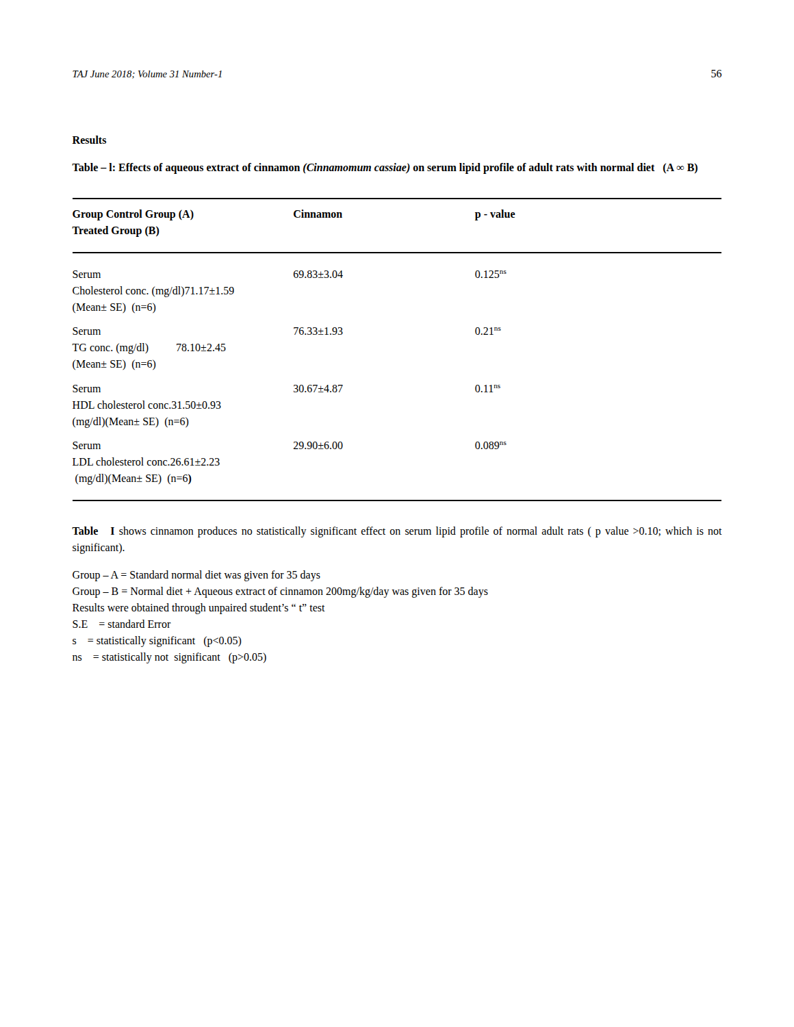TAJ June 2018; Volume 31 Number-1 56
Results
Table – l: Effects of aqueous extract of cinnamon (Cinnamomum cassiae) on serum lipid profile of adult rats with normal diet (A ∞ B)
| Group Control Group (A) Treated Group (B) | Cinnamon | p - value |
| --- | --- | --- |
| Serum Cholesterol conc. (mg/dl)71.17±1.59 (Mean± SE) (n=6) | 69.83±3.04 | 0.125 ns |
| Serum TG conc. (mg/dl) 78.10±2.45 (Mean± SE) (n=6) | 76.33±1.93 | 0.21 ns |
| Serum HDL cholesterol conc.31.50±0.93 (mg/dl)(Mean± SE) (n=6) | 30.67±4.87 | 0.11 ns |
| Serum LDL cholesterol conc.26.61±2.23 (mg/dl)(Mean± SE) (n=6 ) | 29.90±6.00 | 0.089 ns |
Table I shows cinnamon produces no statistically significant effect on serum lipid profile of normal adult rats ( p value >0.10; which is not significant).
Group – A = Standard normal diet was given for 35 days
Group – B = Normal diet + Aqueous extract of cinnamon 200mg/kg/day was given for 35 days
Results were obtained through unpaired student’s “ t” test
S.E = standard Error
s = statistically significant (p<0.05)
ns = statistically not significant (p>0.05)